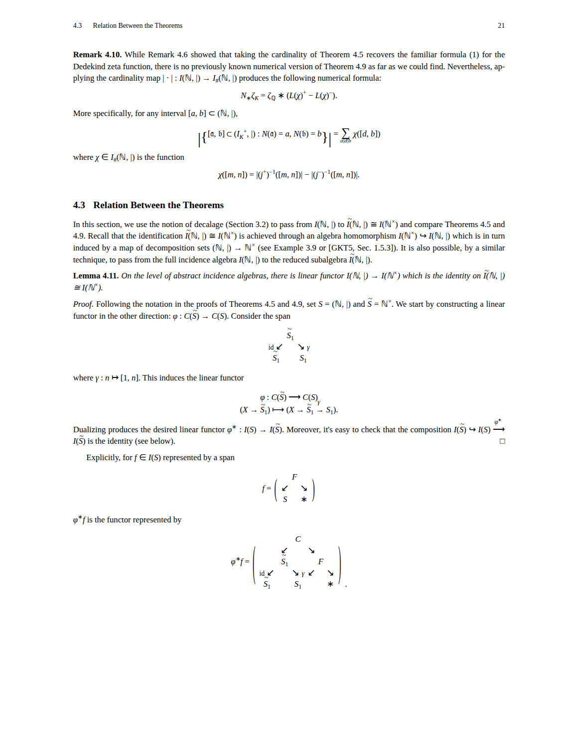4.3 Relation Between the Theorems 21
Remark 4.10. While Remark 4.6 showed that taking the cardinality of Theorem 4.5 recovers the familiar formula (1) for the Dedekind zeta function, there is no previously known numerical version of Theorem 4.9 as far as we could find. Nevertheless, applying the cardinality map | · | : I(ℕ, |) → I#(ℕ, |) produces the following numerical formula:
N∗ζK = ζℚ ∗ (L(χ)+ − L(χ)−).
More specifically, for any interval [a, b] ⊂ (ℕ, |),
|{[𝔞, 𝔟] ⊂ (IK+, |) : N(𝔞) = a, N(𝔟) = b}| = ∑a|d|b χ([d, b])
where χ ∈ I#(ℕ, |) is the function
χ([m, n]) = |(j+)−1([m, n])| − |(j−)−1([m, n])|.
4.3 Relation Between the Theorems
In this section, we use the notion of decalage (Section 3.2) to pass from I(ℕ, |) to ~I(ℕ, |) ≅ I(ℕ×) and compare Theorems 4.5 and 4.9. Recall that the identification ~I(ℕ, |) ≅ I(ℕ×) is achieved through an algebra homomorphism I(ℕ×) ↪ I(ℕ, |) which is in turn induced by a map of decomposition sets (ℕ, |) → ℕ× (see Example 3.9 or [GKT5, Sec. 1.5.3]). It is also possible, by a similar technique, to pass from the full incidence algebra I(ℕ, |) to the reduced subalgebra ~I(ℕ, |).
Lemma 4.11. On the level of abstract incidence algebras, there is linear functor I(ℕ, |) → I(ℕ×) which is the identity on ~I(ℕ, |) ≅ I(ℕ×).
Proof. Following the notation in the proofs of Theorems 4.5 and 4.9, set S = (ℕ, |) and ~S = ℕ×. We start by constructing a linear functor in the other direction: φ : C(~S) → C(S). Consider the span
| | ~ S 1 | |
| id ↙ | | ↘ γ |
| ~ S 1 | | S 1 |
where γ : n ↦ [1, n]. This induces the linear functor
φ : C(~S) ⟶ C(S)
(X → ~S1) ⟼ (X → ~S1 γ→ S1).
Dualizing produces the desired linear functor φ∗ : I(S) → I(~S). Moreover, it's easy to check that the composition I(~S) ↪ I(S) φ∗⟶ I(~S) is the identity (see below). □
Explicitly, for f ∈ I(S) represented by a span
| f = ( | | F | | ) |
| ↙ | | ↘ |
| S | | ∗ |
φ∗f is the functor represented by
| φ ∗ f = ( | | | | C | | | | ) | . |
| | | ↙ | | ↘ | | |
| | | ~ S 1 | | | F | |
| id ↙ | | | ↘ γ | ↙ | | ↘ |
| ~ S 1 | | | S 1 | | | ∗ |